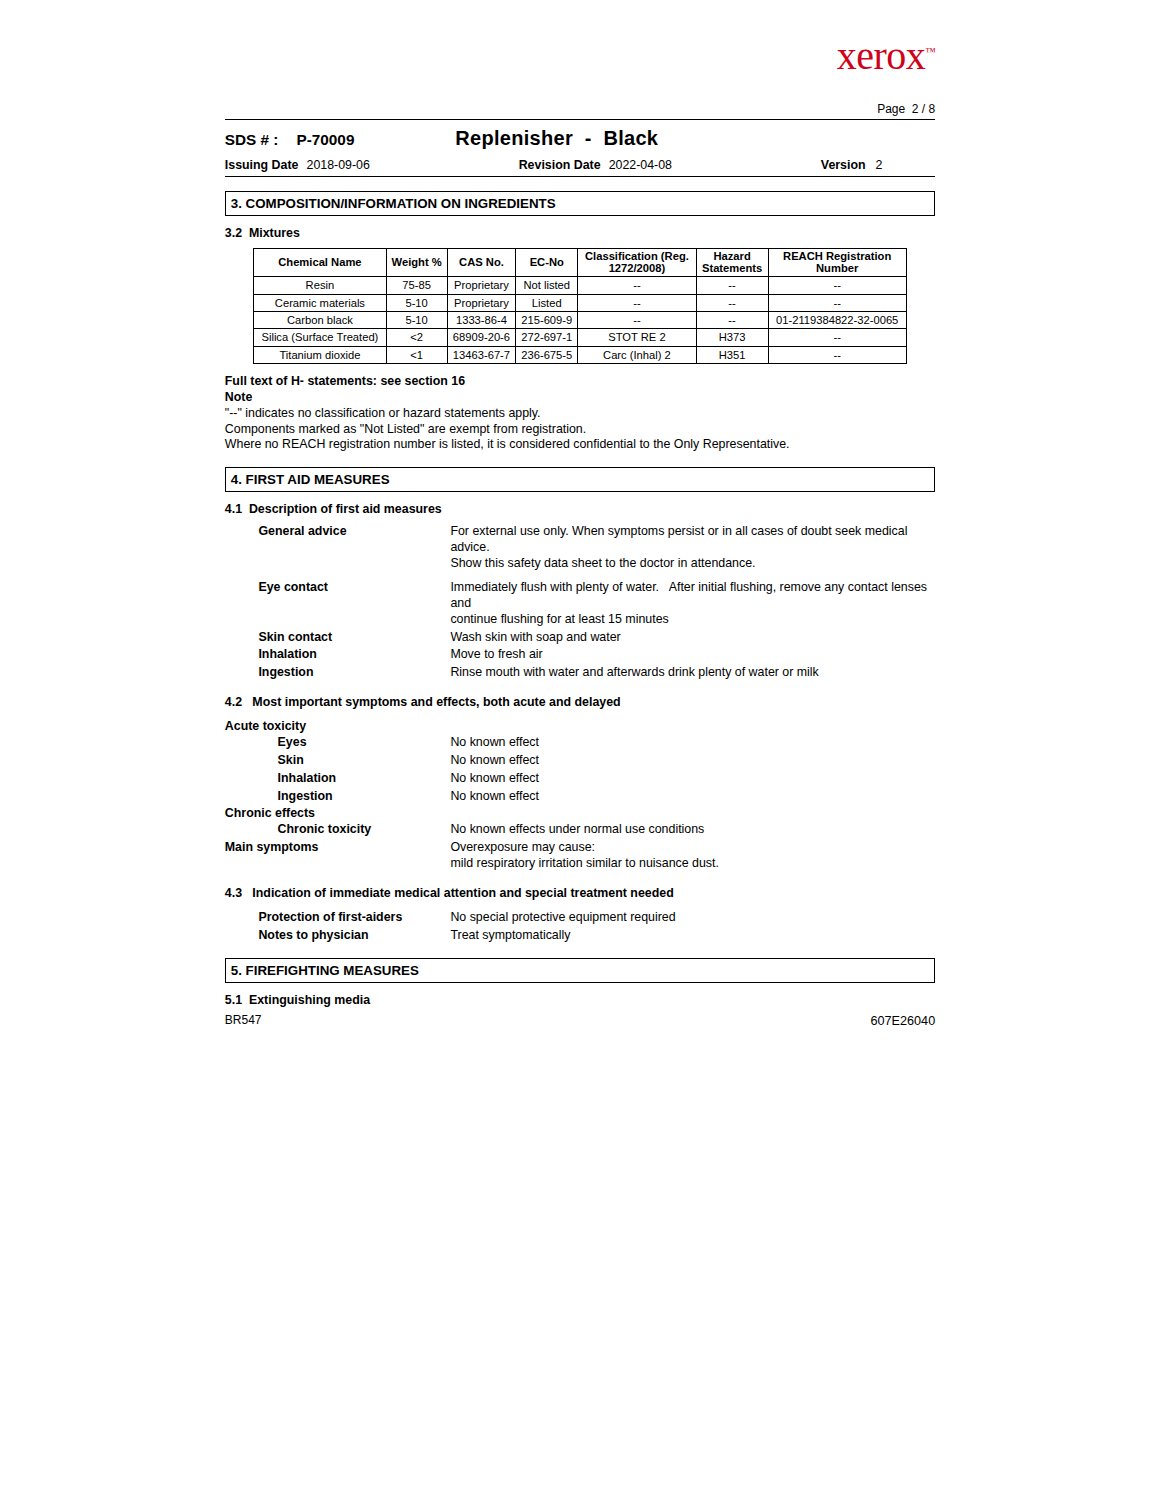xerox™
Page 2 / 8
SDS # : P-70009 Replenisher - Black
Issuing Date 2018-09-06 Revision Date 2022-04-08 Version 2
3. COMPOSITION/INFORMATION ON INGREDIENTS
3.2 Mixtures
| Chemical Name | Weight % | CAS No. | EC-No | Classification (Reg. 1272/2008) | Hazard Statements | REACH Registration Number |
| --- | --- | --- | --- | --- | --- | --- |
| Resin | 75-85 | Proprietary | Not listed | -- | -- | -- |
| Ceramic materials | 5-10 | Proprietary | Listed | -- | -- | -- |
| Carbon black | 5-10 | 1333-86-4 | 215-609-9 | -- | -- | 01-2119384822-32-0065 |
| Silica (Surface Treated) | <2 | 68909-20-6 | 272-697-1 | STOT RE 2 | H373 | -- |
| Titanium dioxide | <1 | 13463-67-7 | 236-675-5 | Carc (Inhal) 2 | H351 | -- |
Full text of H- statements: see section 16
Note
"--" indicates no classification or hazard statements apply.
Components marked as "Not Listed" are exempt from registration.
Where no REACH registration number is listed, it is considered confidential to the Only Representative.
4. FIRST AID MEASURES
4.1 Description of first aid measures
General advice
For external use only. When symptoms persist or in all cases of doubt seek medical advice. Show this safety data sheet to the doctor in attendance.
Eye contact
Immediately flush with plenty of water. After initial flushing, remove any contact lenses and continue flushing for at least 15 minutes
Skin contact
Wash skin with soap and water
Inhalation
Move to fresh air
Ingestion
Rinse mouth with water and afterwards drink plenty of water or milk
4.2 Most important symptoms and effects, both acute and delayed
Acute toxicity
Eyes
No known effect
Skin
No known effect
Inhalation
No known effect
Ingestion
No known effect
Chronic effects
Chronic toxicity
No known effects under normal use conditions
Main symptoms
Overexposure may cause: mild respiratory irritation similar to nuisance dust.
4.3 Indication of immediate medical attention and special treatment needed
Protection of first-aiders
No special protective equipment required
Notes to physician
Treat symptomatically
5. FIREFIGHTING MEASURES
5.1 Extinguishing media
BR547
607E26040